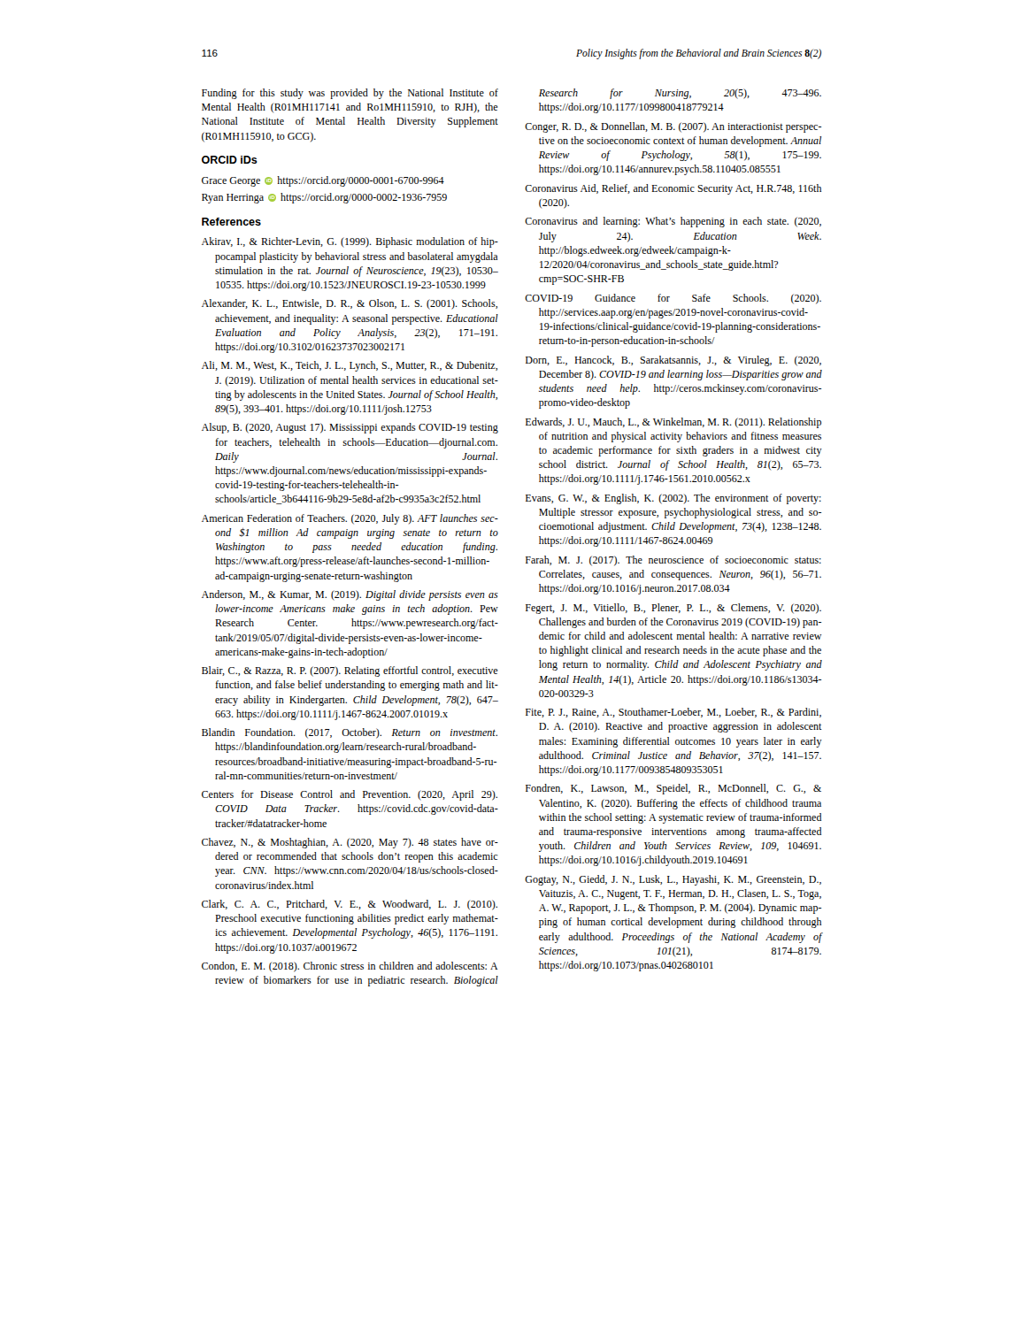116 Policy Insights from the Behavioral and Brain Sciences 8(2)
Funding for this study was provided by the National Institute of Mental Health (R01MH117141 and Ro1MH115910, to RJH), the National Institute of Mental Health Diversity Supplement (R01MH115910, to GCG).
ORCID iDs
Grace George https://orcid.org/0000-0001-6700-9964
Ryan Herringa https://orcid.org/0000-0002-1936-7959
References
Akirav, I., & Richter-Levin, G. (1999). Biphasic modulation of hippocampal plasticity by behavioral stress and basolateral amygdala stimulation in the rat. Journal of Neuroscience, 19(23), 10530–10535. https://doi.org/10.1523/JNEUROSCI.19-23-10530.1999
Alexander, K. L., Entwisle, D. R., & Olson, L. S. (2001). Schools, achievement, and inequality: A seasonal perspective. Educational Evaluation and Policy Analysis, 23(2), 171–191. https://doi.org/10.3102/01623737023002171
Ali, M. M., West, K., Teich, J. L., Lynch, S., Mutter, R., & Dubenitz, J. (2019). Utilization of mental health services in educational setting by adolescents in the United States. Journal of School Health, 89(5), 393–401. https://doi.org/10.1111/josh.12753
Alsup, B. (2020, August 17). Mississippi expands COVID-19 testing for teachers, telehealth in schools—Education—djournal.com. Daily Journal. https://www.djournal.com/news/education/mississippi-expands-covid-19-testing-for-teachers-telehealth-in-schools/article_3b644116-9b29-5e8d-af2b-c9935a3c2f52.html
American Federation of Teachers. (2020, July 8). AFT launches second $1 million Ad campaign urging senate to return to Washington to pass needed education funding. https://www.aft.org/press-release/aft-launches-second-1-million-ad-campaign-urging-senate-return-washington
Anderson, M., & Kumar, M. (2019). Digital divide persists even as lower-income Americans make gains in tech adoption. Pew Research Center. https://www.pewresearch.org/fact-tank/2019/05/07/digital-divide-persists-even-as-lower-income-americans-make-gains-in-tech-adoption/
Blair, C., & Razza, R. P. (2007). Relating effortful control, executive function, and false belief understanding to emerging math and literacy ability in Kindergarten. Child Development, 78(2), 647–663. https://doi.org/10.1111/j.1467-8624.2007.01019.x
Blandin Foundation. (2017, October). Return on investment. https://blandinfoundation.org/learn/research-rural/broadband-resources/broadband-initiative/measuring-impact-broadband-5-rural-mn-communities/return-on-investment/
Centers for Disease Control and Prevention. (2020, April 29). COVID Data Tracker. https://covid.cdc.gov/covid-data-tracker/#datatracker-home
Chavez, N., & Moshtaghian, A. (2020, May 7). 48 states have ordered or recommended that schools don’t reopen this academic year. CNN. https://www.cnn.com/2020/04/18/us/schools-closed-coronavirus/index.html
Clark, C. A. C., Pritchard, V. E., & Woodward, L. J. (2010). Preschool executive functioning abilities predict early mathematics achievement. Developmental Psychology, 46(5), 1176–1191. https://doi.org/10.1037/a0019672
Condon, E. M. (2018). Chronic stress in children and adolescents: A review of biomarkers for use in pediatric research. Biological Research for Nursing, 20(5), 473–496. https://doi.org/10.1177/1099800418779214
Conger, R. D., & Donnellan, M. B. (2007). An interactionist perspective on the socioeconomic context of human development. Annual Review of Psychology, 58(1), 175–199. https://doi.org/10.1146/annurev.psych.58.110405.085551
Coronavirus Aid, Relief, and Economic Security Act, H.R.748, 116th (2020).
Coronavirus and learning: What’s happening in each state. (2020, July 24). Education Week. http://blogs.edweek.org/edweek/campaign-k-12/2020/04/coronavirus_and_schools_state_guide.html?cmp=SOC-SHR-FB
COVID-19 Guidance for Safe Schools. (2020). http://services.aap.org/en/pages/2019-novel-coronavirus-covid-19-infections/clinical-guidance/covid-19-planning-considerations-return-to-in-person-education-in-schools/
Dorn, E., Hancock, B., Sarakatsannis, J., & Viruleg, E. (2020, December 8). COVID-19 and learning loss—Disparities grow and students need help. http://ceros.mckinsey.com/coronavirus-promo-video-desktop
Edwards, J. U., Mauch, L., & Winkelman, M. R. (2011). Relationship of nutrition and physical activity behaviors and fitness measures to academic performance for sixth graders in a midwest city school district. Journal of School Health, 81(2), 65–73. https://doi.org/10.1111/j.1746-1561.2010.00562.x
Evans, G. W., & English, K. (2002). The environment of poverty: Multiple stressor exposure, psychophysiological stress, and socioemotional adjustment. Child Development, 73(4), 1238–1248. https://doi.org/10.1111/1467-8624.00469
Farah, M. J. (2017). The neuroscience of socioeconomic status: Correlates, causes, and consequences. Neuron, 96(1), 56–71. https://doi.org/10.1016/j.neuron.2017.08.034
Fegert, J. M., Vitiello, B., Plener, P. L., & Clemens, V. (2020). Challenges and burden of the Coronavirus 2019 (COVID-19) pandemic for child and adolescent mental health: A narrative review to highlight clinical and research needs in the acute phase and the long return to normality. Child and Adolescent Psychiatry and Mental Health, 14(1), Article 20. https://doi.org/10.1186/s13034-020-00329-3
Fite, P. J., Raine, A., Stouthamer-Loeber, M., Loeber, R., & Pardini, D. A. (2010). Reactive and proactive aggression in adolescent males: Examining differential outcomes 10 years later in early adulthood. Criminal Justice and Behavior, 37(2), 141–157. https://doi.org/10.1177/0093854809353051
Fondren, K., Lawson, M., Speidel, R., McDonnell, C. G., & Valentino, K. (2020). Buffering the effects of childhood trauma within the school setting: A systematic review of trauma-informed and trauma-responsive interventions among trauma-affected youth. Children and Youth Services Review, 109, 104691. https://doi.org/10.1016/j.childyouth.2019.104691
Gogtay, N., Giedd, J. N., Lusk, L., Hayashi, K. M., Greenstein, D., Vaituzis, A. C., Nugent, T. F., Herman, D. H., Clasen, L. S., Toga, A. W., Rapoport, J. L., & Thompson, P. M. (2004). Dynamic mapping of human cortical development during childhood through early adulthood. Proceedings of the National Academy of Sciences, 101(21), 8174–8179. https://doi.org/10.1073/pnas.0402680101